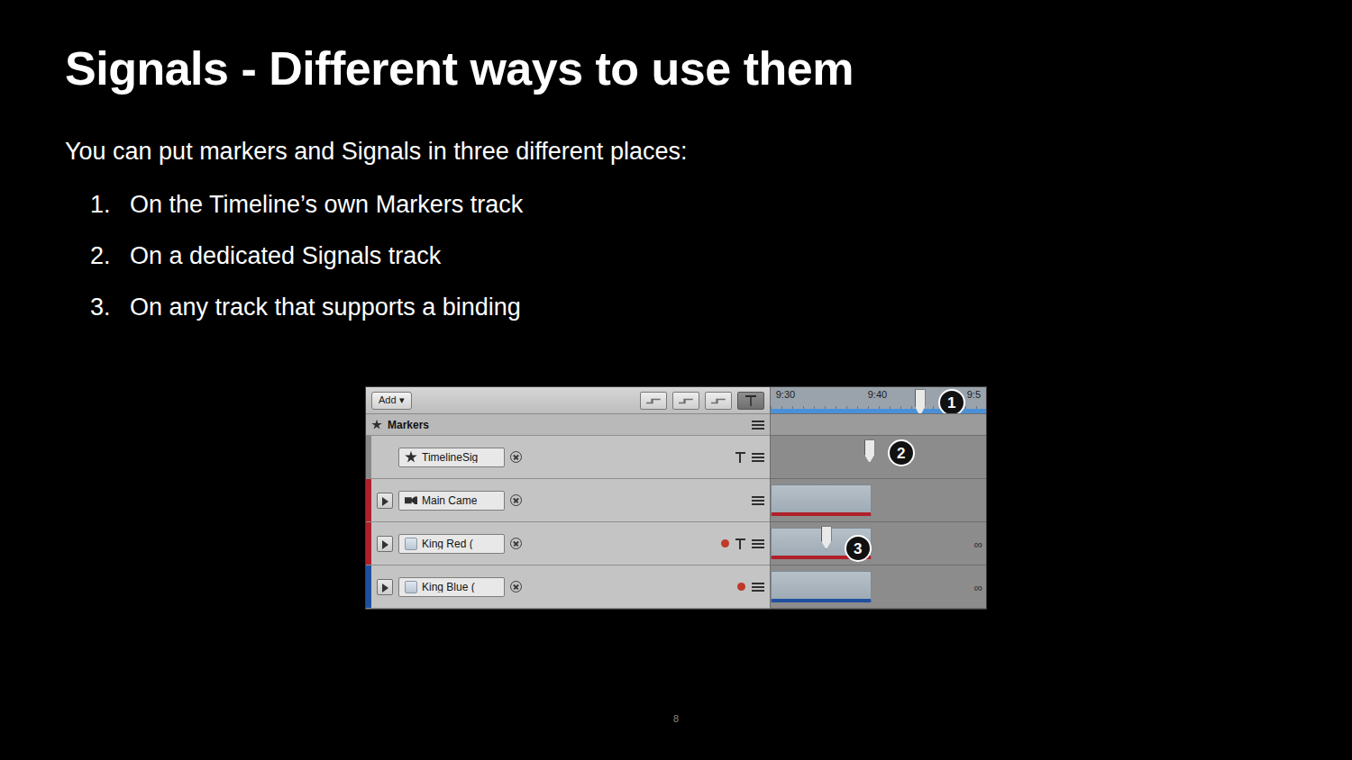Signals - Different ways to use them
You can put markers and Signals in three different places:
On the Timeline’s own Markers track
On a dedicated Signals track
On any track that supports a binding
Add ▾
Markers
TimelineSig
Main Came
King Red (
King Blue (
9:30 9:40 9:5 1
2
∞ 3
∞
8